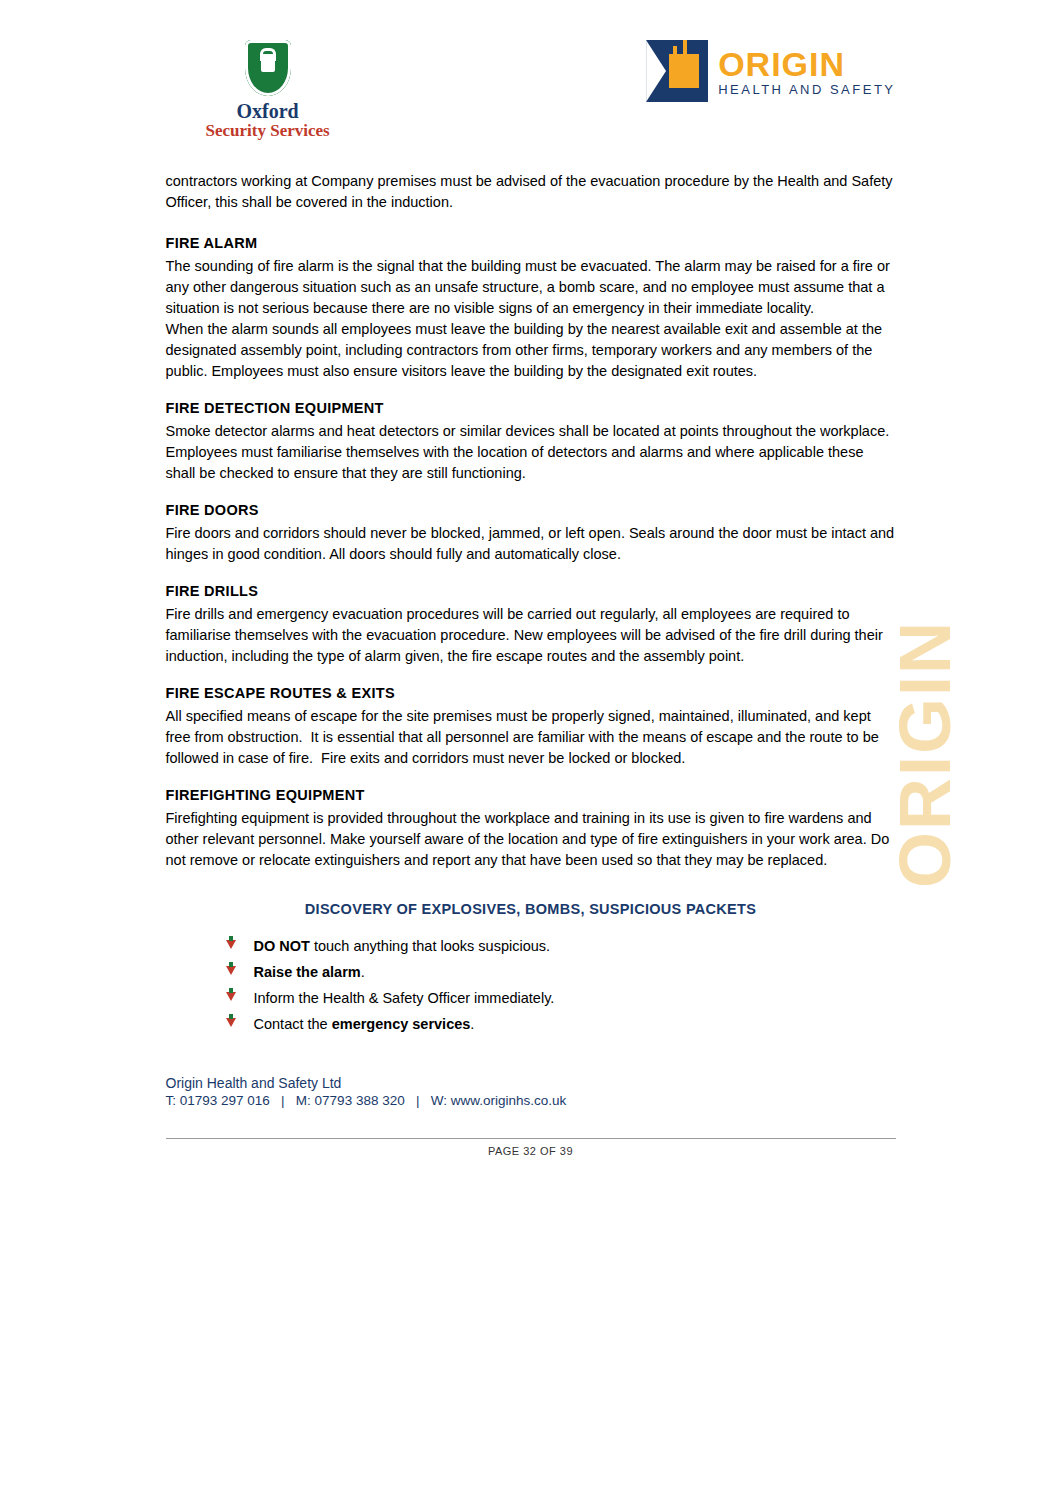ORIGIN
Oxford Security Services
ORIGIN HEALTH AND SAFETY
contractors working at Company premises must be advised of the evacuation procedure by the Health and Safety Officer, this shall be covered in the induction.
FIRE ALARM
The sounding of fire alarm is the signal that the building must be evacuated. The alarm may be raised for a fire or any other dangerous situation such as an unsafe structure, a bomb scare, and no employee must assume that a situation is not serious because there are no visible signs of an emergency in their immediate locality.
When the alarm sounds all employees must leave the building by the nearest available exit and assemble at the designated assembly point, including contractors from other firms, temporary workers and any members of the public. Employees must also ensure visitors leave the building by the designated exit routes.
FIRE DETECTION EQUIPMENT
Smoke detector alarms and heat detectors or similar devices shall be located at points throughout the workplace. Employees must familiarise themselves with the location of detectors and alarms and where applicable these shall be checked to ensure that they are still functioning.
FIRE DOORS
Fire doors and corridors should never be blocked, jammed, or left open. Seals around the door must be intact and hinges in good condition. All doors should fully and automatically close.
FIRE DRILLS
Fire drills and emergency evacuation procedures will be carried out regularly, all employees are required to familiarise themselves with the evacuation procedure. New employees will be advised of the fire drill during their induction, including the type of alarm given, the fire escape routes and the assembly point.
FIRE ESCAPE ROUTES & EXITS
All specified means of escape for the site premises must be properly signed, maintained, illuminated, and kept free from obstruction. It is essential that all personnel are familiar with the means of escape and the route to be followed in case of fire. Fire exits and corridors must never be locked or blocked.
FIREFIGHTING EQUIPMENT
Firefighting equipment is provided throughout the workplace and training in its use is given to fire wardens and other relevant personnel. Make yourself aware of the location and type of fire extinguishers in your work area. Do not remove or relocate extinguishers and report any that have been used so that they may be replaced.
DISCOVERY OF EXPLOSIVES, BOMBS, SUSPICIOUS PACKETS
DO NOT touch anything that looks suspicious.
Raise the alarm.
Inform the Health & Safety Officer immediately.
Contact the emergency services.
Origin Health and Safety Ltd
T: 01793 297 016 | M: 07793 388 320 | W: www.originhs.co.uk
PAGE 32 OF 39